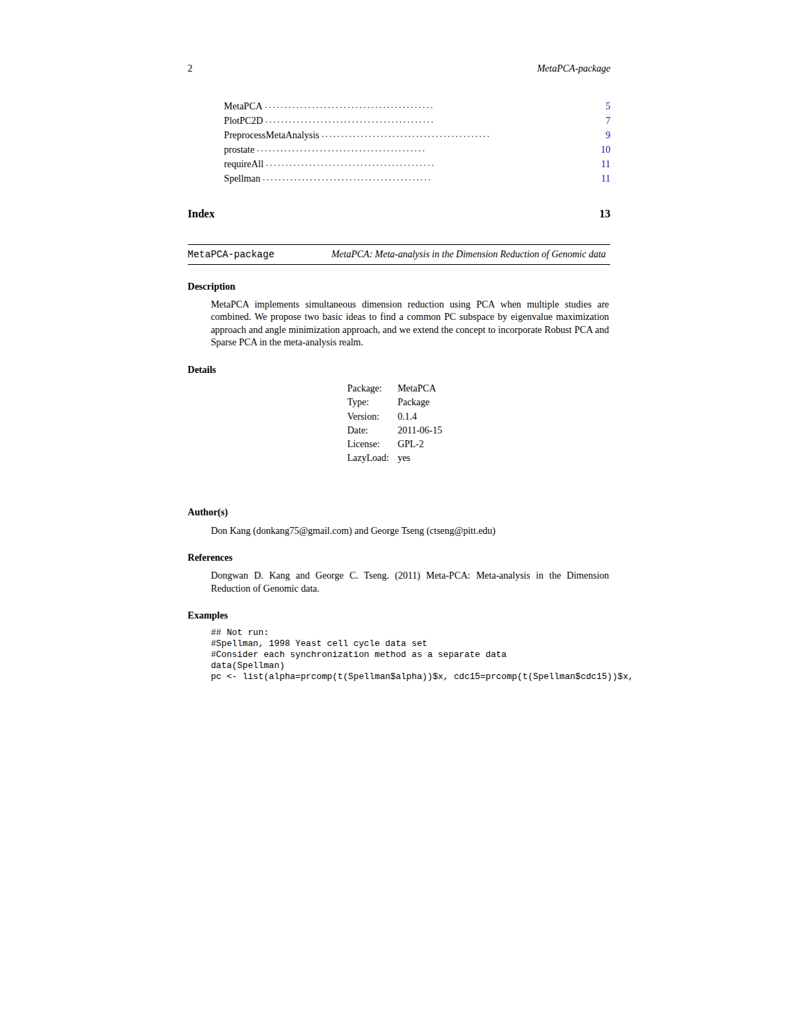2 MetaPCA-package
MetaPCA........................................... 5
PlotPC2D........................................... 7
PreprocessMetaAnalysis........................................... 9
prostate........................................... 10
requireAll........................................... 11
Spellman........................................... 11
Index 13
| MetaPCA-package | MetaPCA: Meta-analysis in the Dimension Reduction of Genomic data |
Description
MetaPCA implements simultaneous dimension reduction using PCA when multiple studies are combined. We propose two basic ideas to find a common PC subspace by eigenvalue maximization approach and angle minimization approach, and we extend the concept to incorporate Robust PCA and Sparse PCA in the meta-analysis realm.
Details
| Package: | MetaPCA |
| Type: | Package |
| Version: | 0.1.4 |
| Date: | 2011-06-15 |
| License: | GPL-2 |
| LazyLoad: | yes |
Author(s)
Don Kang (donkang75@gmail.com) and George Tseng (ctseng@pitt.edu)
References
Dongwan D. Kang and George C. Tseng. (2011) Meta-PCA: Meta-analysis in the Dimension Reduction of Genomic data.
Examples
## Not run: 
#Spellman, 1998 Yeast cell cycle data set
#Consider each synchronization method as a separate data
data(Spellman)
pc <- list(alpha=prcomp(t(Spellman$alpha))$x, cdc15=prcomp(t(Spellman$cdc15))$x,